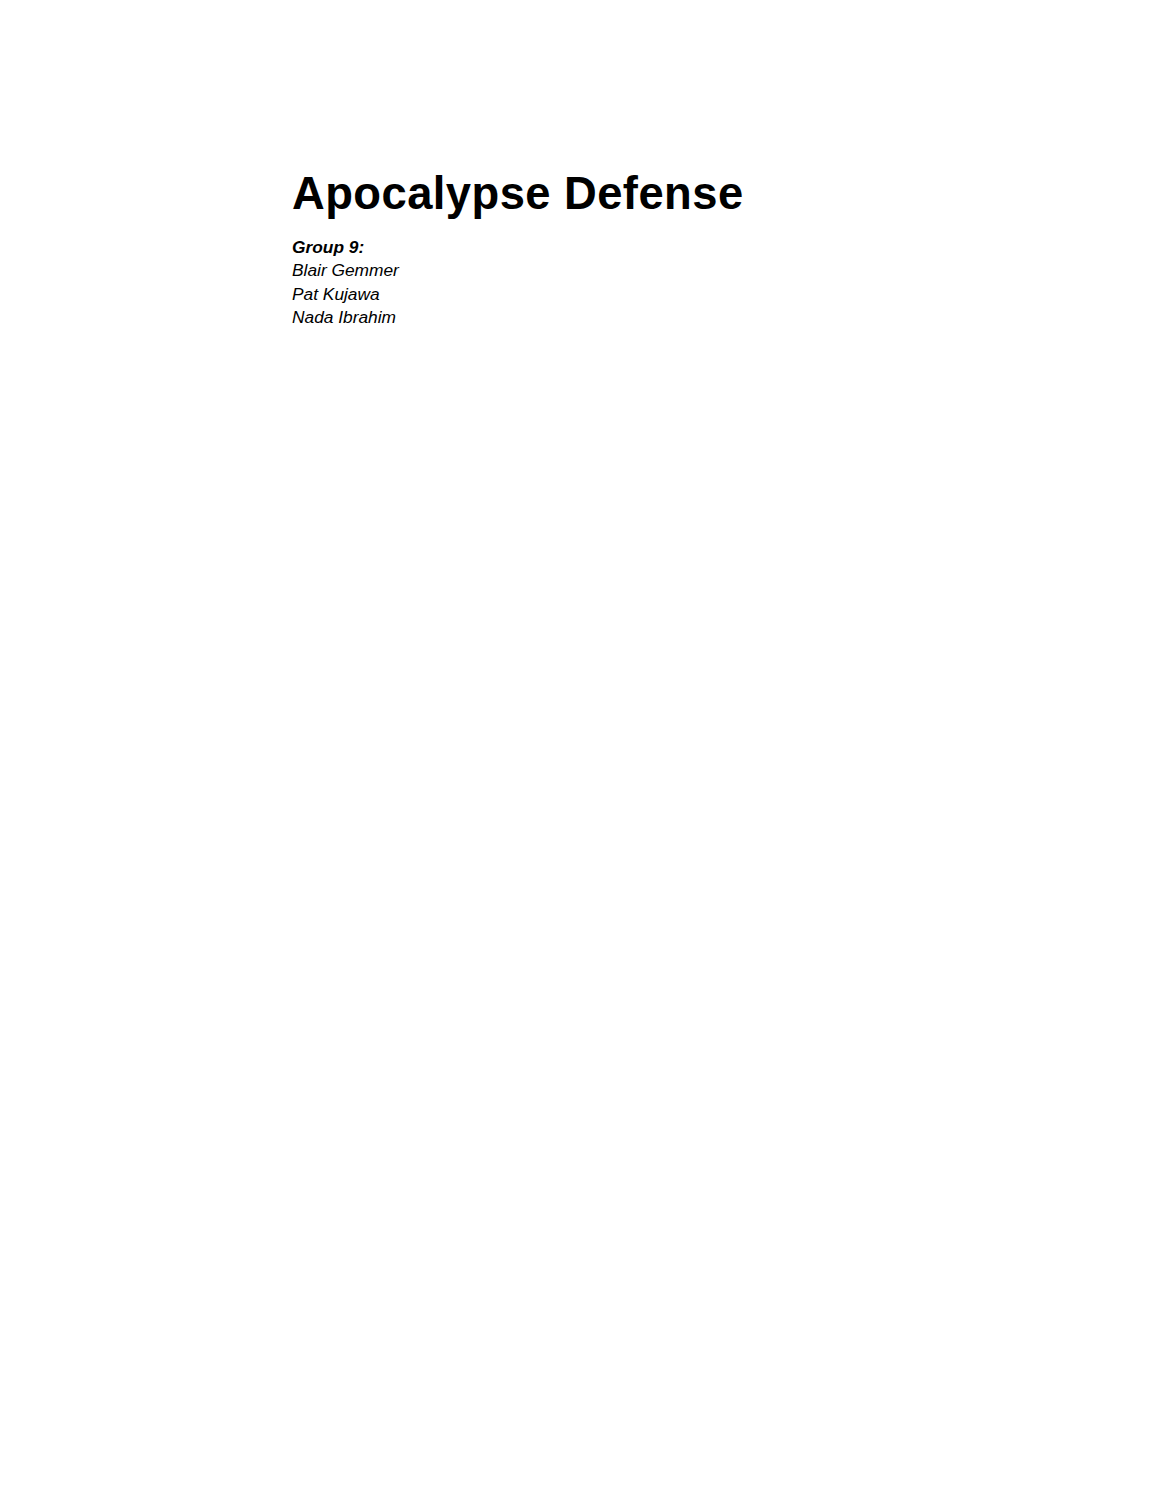Apocalypse Defense
Group 9:
Blair Gemmer
Pat Kujawa
Nada Ibrahim